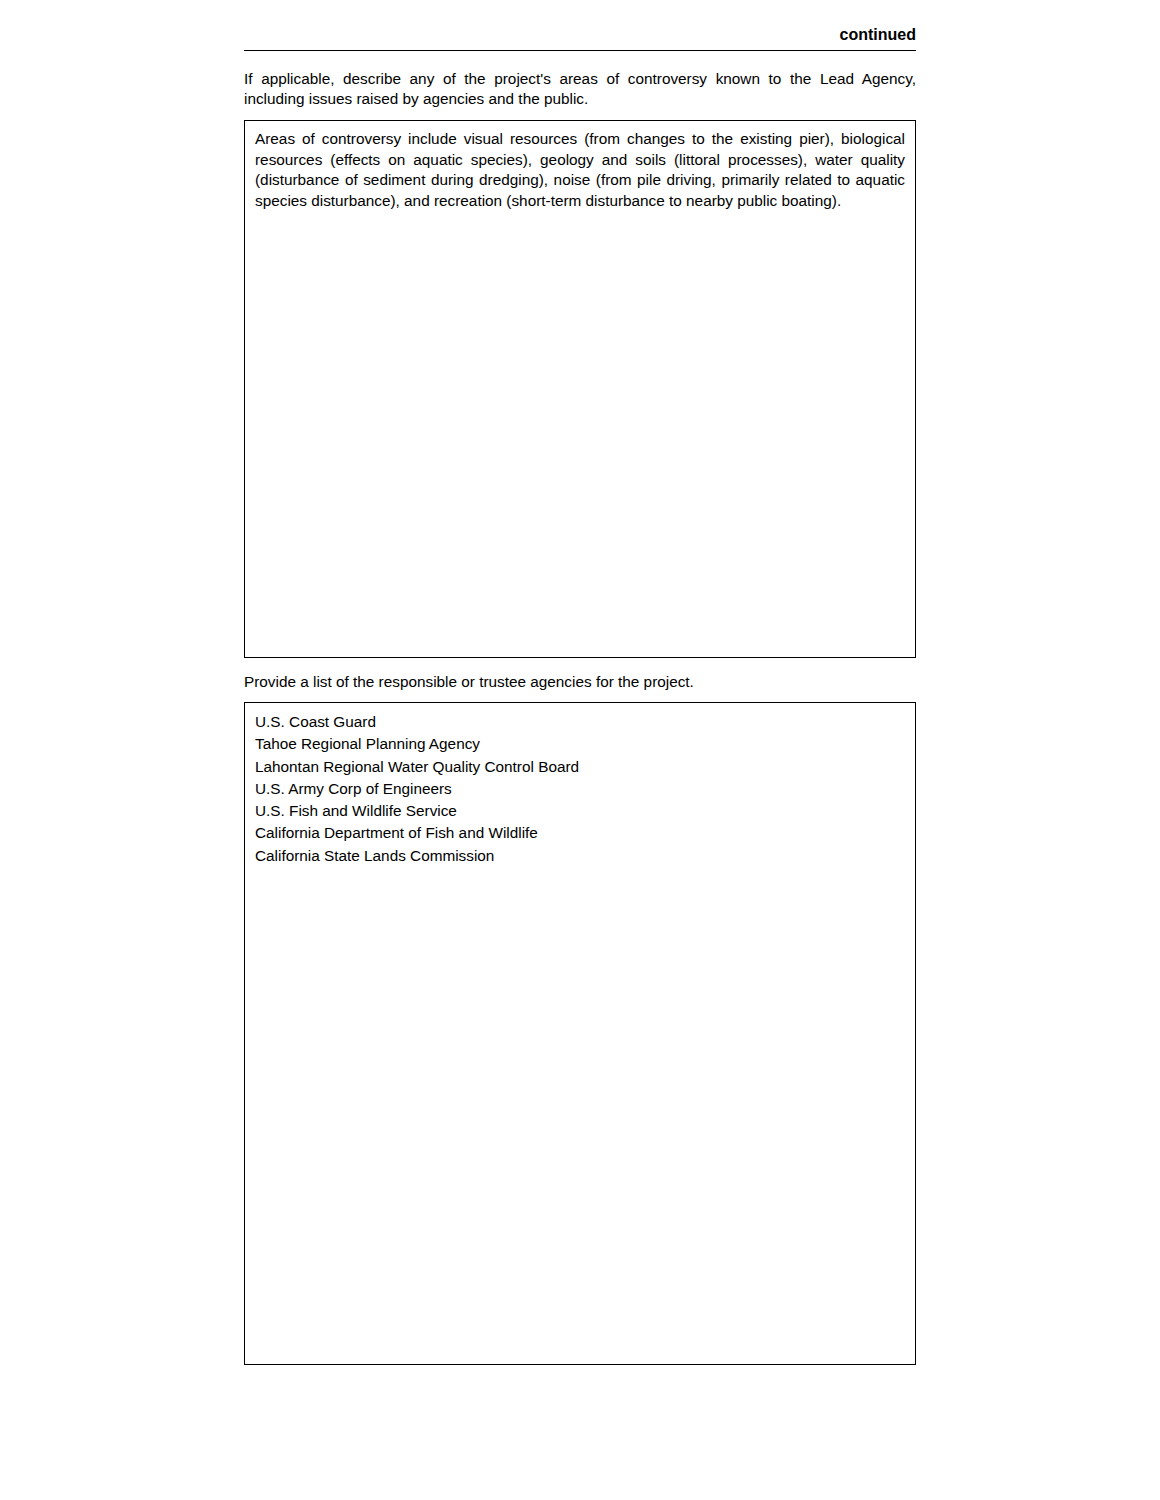continued
If applicable, describe any of the project's areas of controversy known to the Lead Agency, including issues raised by agencies and the public.
Areas of controversy include visual resources (from changes to the existing pier), biological resources (effects on aquatic species), geology and soils (littoral processes), water quality (disturbance of sediment during dredging), noise (from pile driving, primarily related to aquatic species disturbance), and recreation (short-term disturbance to nearby public boating).
Provide a list of the responsible or trustee agencies for the project.
U.S. Coast Guard
Tahoe Regional Planning Agency
Lahontan Regional Water Quality Control Board
U.S. Army Corp of Engineers
U.S. Fish and Wildlife Service
California Department of Fish and Wildlife
California State Lands Commission